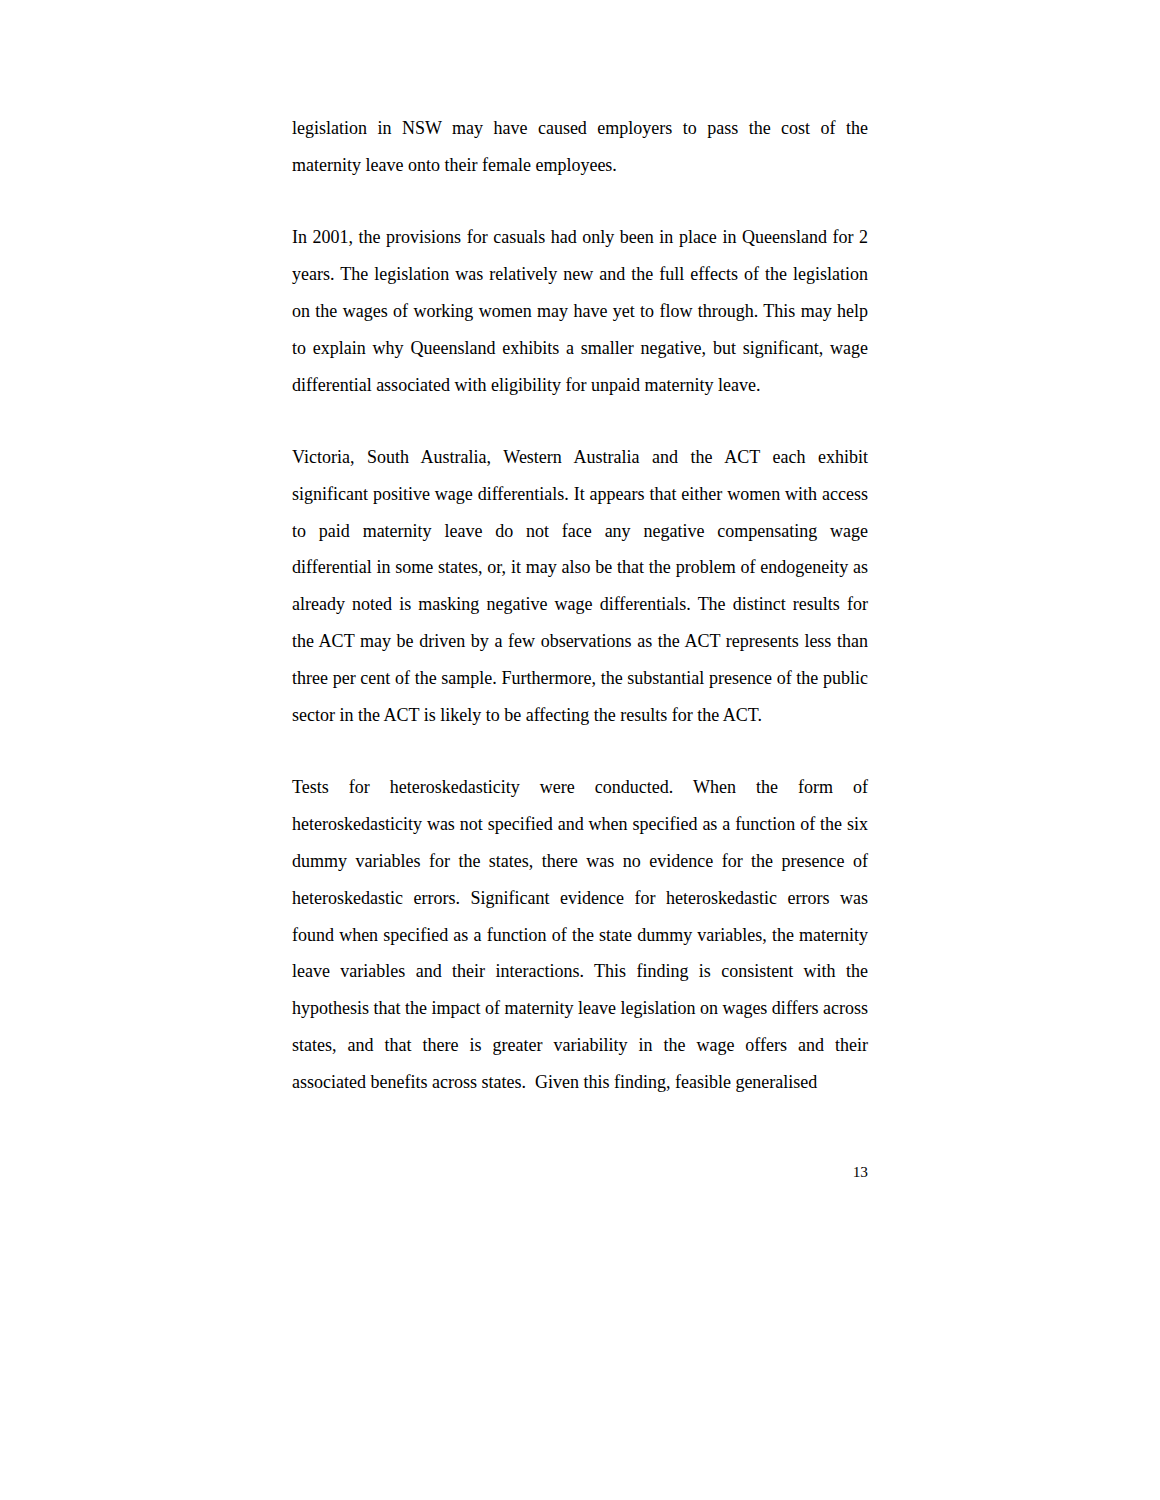legislation in NSW may have caused employers to pass the cost of the maternity leave onto their female employees.
In 2001, the provisions for casuals had only been in place in Queensland for 2 years. The legislation was relatively new and the full effects of the legislation on the wages of working women may have yet to flow through. This may help to explain why Queensland exhibits a smaller negative, but significant, wage differential associated with eligibility for unpaid maternity leave.
Victoria, South Australia, Western Australia and the ACT each exhibit significant positive wage differentials. It appears that either women with access to paid maternity leave do not face any negative compensating wage differential in some states, or, it may also be that the problem of endogeneity as already noted is masking negative wage differentials. The distinct results for the ACT may be driven by a few observations as the ACT represents less than three per cent of the sample. Furthermore, the substantial presence of the public sector in the ACT is likely to be affecting the results for the ACT.
Tests for heteroskedasticity were conducted. When the form of heteroskedasticity was not specified and when specified as a function of the six dummy variables for the states, there was no evidence for the presence of heteroskedastic errors. Significant evidence for heteroskedastic errors was found when specified as a function of the state dummy variables, the maternity leave variables and their interactions. This finding is consistent with the hypothesis that the impact of maternity leave legislation on wages differs across states, and that there is greater variability in the wage offers and their associated benefits across states. Given this finding, feasible generalised
13